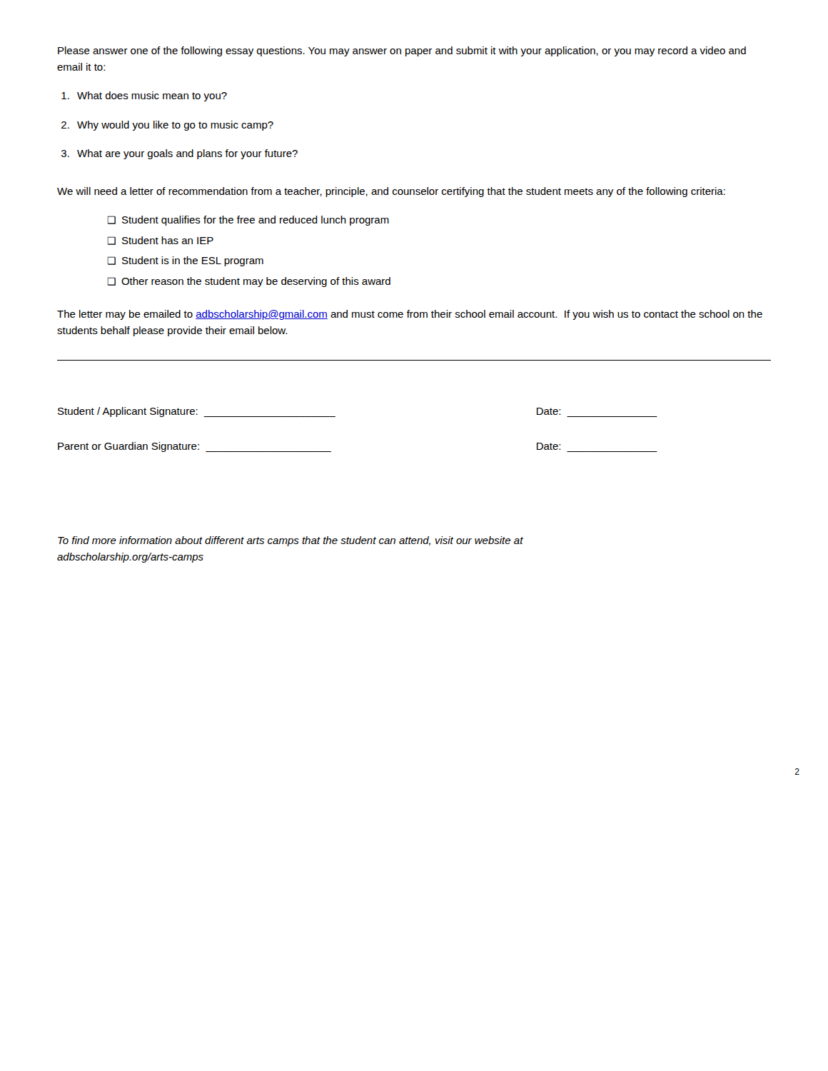Please answer one of the following essay questions. You may answer on paper and submit it with your application, or you may record a video and email it to:
What does music mean to you?
Why would you like to go to music camp?
What are your goals and plans for your future?
We will need a letter of recommendation from a teacher, principle, and counselor certifying that the student meets any of the following criteria:
Student qualifies for the free and reduced lunch program
Student has an IEP
Student is in the ESL program
Other reason the student may be deserving of this award
The letter may be emailed to adbscholarship@gmail.com and must come from their school email account. If you wish us to contact the school on the students behalf please provide their email below.
Student / Applicant Signature: ______________________ Date: _______________
Parent or Guardian Signature: _____________________ Date: _______________
To find more information about different arts camps that the student can attend, visit our website at adbscholarship.org/arts-camps
2